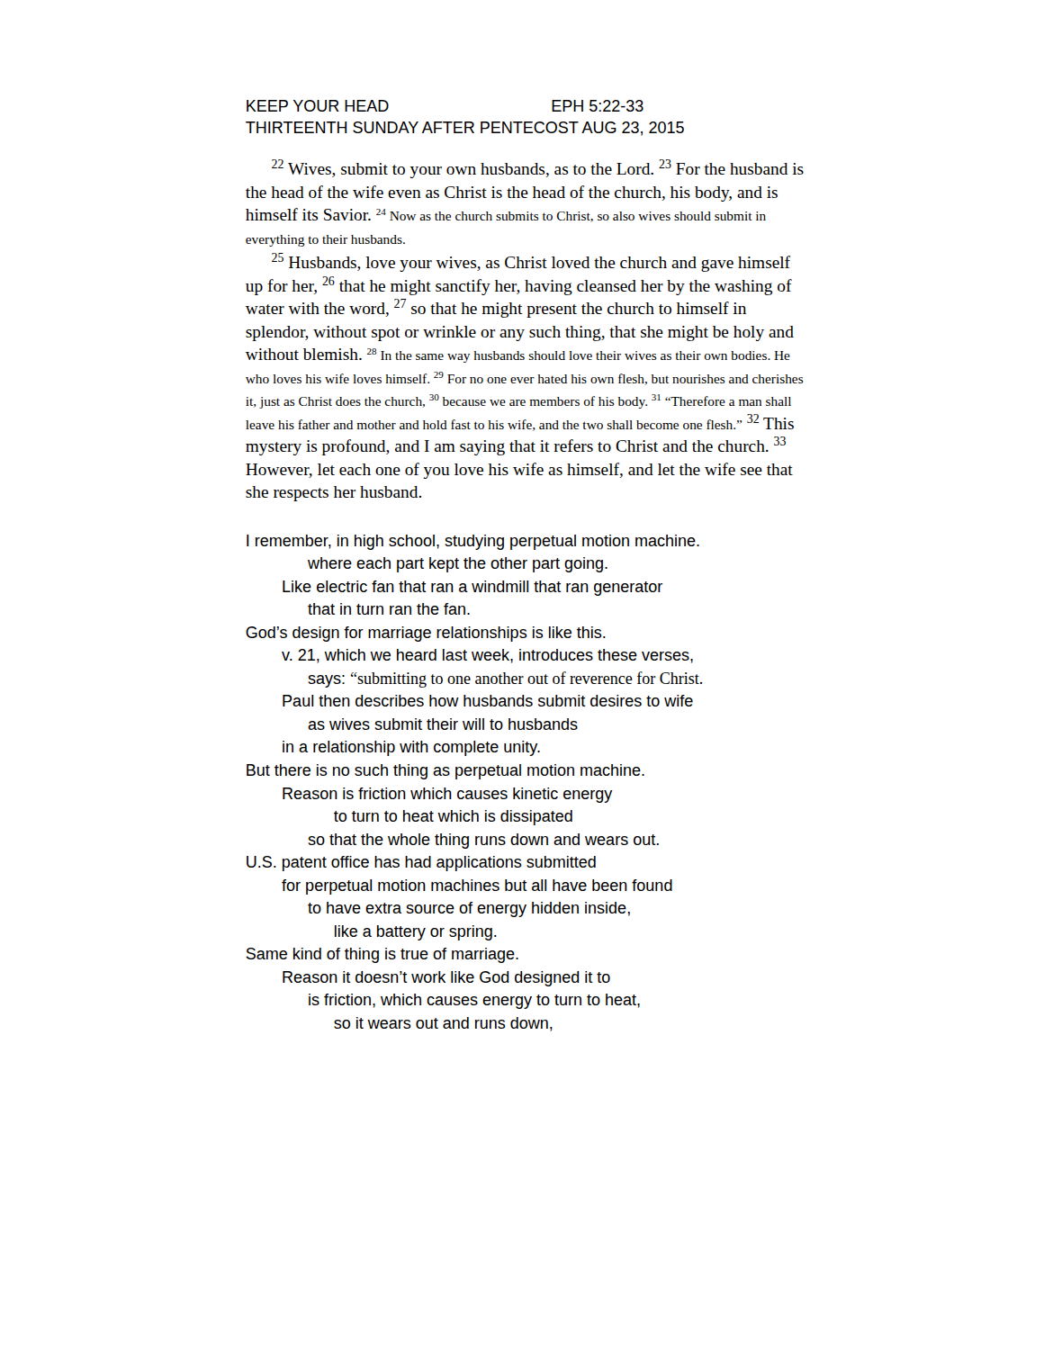KEEP YOUR HEAD EPH 5:22-33 THIRTEENTH SUNDAY AFTER PENTECOST AUG 23, 2015
22 Wives, submit to your own husbands, as to the Lord. 23 For the husband is the head of the wife even as Christ is the head of the church, his body, and is himself its Savior. 24 Now as the church submits to Christ, so also wives should submit in everything to their husbands.
25 Husbands, love your wives, as Christ loved the church and gave himself up for her, 26 that he might sanctify her, having cleansed her by the washing of water with the word, 27 so that he might present the church to himself in splendor, without spot or wrinkle or any such thing, that she might be holy and without blemish. 28 In the same way husbands should love their wives as their own bodies. He who loves his wife loves himself. 29 For no one ever hated his own flesh, but nourishes and cherishes it, just as Christ does the church, 30 because we are members of his body. 31 “Therefore a man shall leave his father and mother and hold fast to his wife, and the two shall become one flesh.” 32 This mystery is profound, and I am saying that it refers to Christ and the church. 33 However, let each one of you love his wife as himself, and let the wife see that she respects her husband.
I remember, in high school, studying perpetual motion machine.
where each part kept the other part going.
Like electric fan that ran a windmill that ran generator
that in turn ran the fan.
God’s design for marriage relationships is like this.
v. 21, which we heard last week, introduces these verses,
says: “submitting to one another out of reverence for Christ.
Paul then describes how husbands submit desires to wife
as wives submit their will to husbands
in a relationship with complete unity.
But there is no such thing as perpetual motion machine.
Reason is friction which causes kinetic energy
to turn to heat which is dissipated
so that the whole thing runs down and wears out.
U.S. patent office has had applications submitted
for perpetual motion machines but all have been found
to have extra source of energy hidden inside,
like a battery or spring.
Same kind of thing is true of marriage.
Reason it doesn’t work like God designed it to
is friction, which causes energy to turn to heat,
so it wears out and runs down,